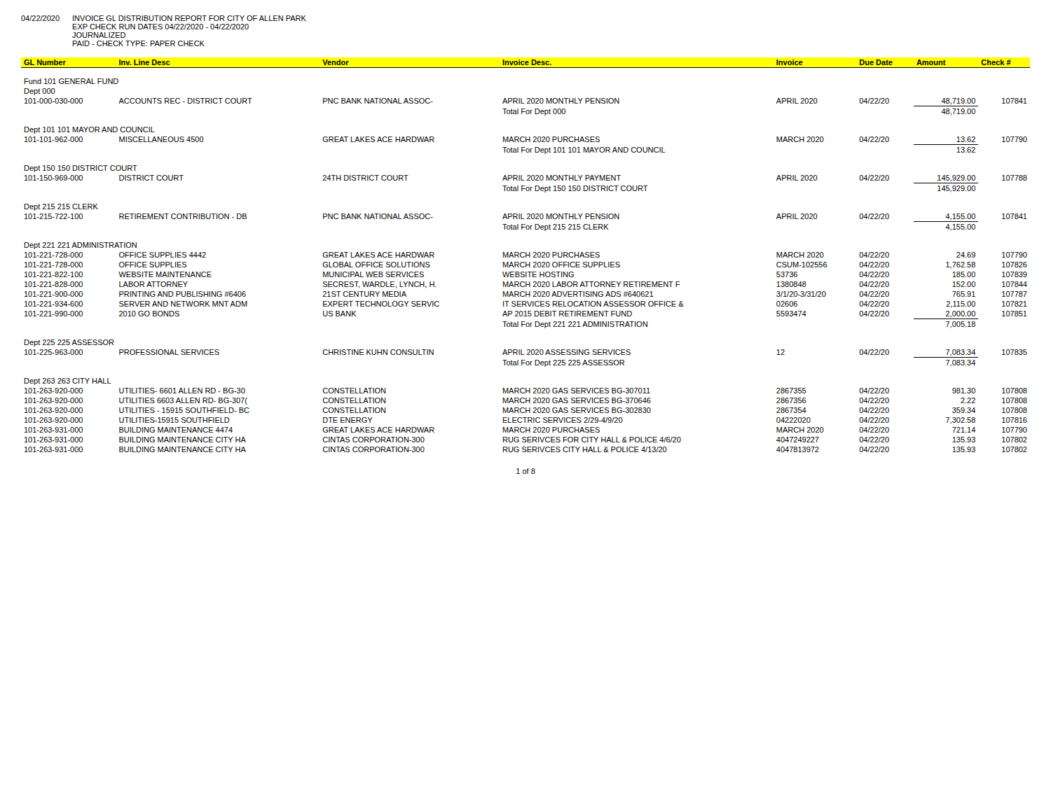| 04/22/2020 | INVOICE GL DISTRIBUTION REPORT FOR CITY OF ALLEN PARK |
| | EXP CHECK RUN DATES 04/22/2020 - 04/22/2020 |
| | JOURNALIZED |
| | PAID - CHECK TYPE: PAPER CHECK |
| GL Number | Inv. Line Desc | Vendor | Invoice Desc. | Invoice | Due Date | Amount | Check # |
| --- | --- | --- | --- | --- | --- | --- | --- |
| Fund 101 GENERAL FUND |
| Dept 000 |
| 101-000-030-000 | ACCOUNTS REC - DISTRICT COURT | PNC BANK NATIONAL ASSOC- | APRIL 2020 MONTHLY PENSION | APRIL 2020 | 04/22/20 | 48,719.00 | 107841 |
| | | | Total For Dept 000 | | | 48,719.00 | |
| Dept 101 101 MAYOR AND COUNCIL |
| 101-101-962-000 | MISCELLANEOUS 4500 | GREAT LAKES ACE HARDWAR | MARCH 2020 PURCHASES | MARCH 2020 | 04/22/20 | 13.62 | 107790 |
| | | | Total For Dept 101 101 MAYOR AND COUNCIL | | | 13.62 | |
| Dept 150 150 DISTRICT COURT |
| 101-150-969-000 | DISTRICT COURT | 24TH DISTRICT COURT | APRIL 2020 MONTHLY PAYMENT | APRIL 2020 | 04/22/20 | 145,929.00 | 107788 |
| | | | Total For Dept 150 150 DISTRICT COURT | | | 145,929.00 | |
| Dept 215 215 CLERK |
| 101-215-722-100 | RETIREMENT CONTRIBUTION - DB | PNC BANK NATIONAL ASSOC- | APRIL 2020 MONTHLY PENSION | APRIL 2020 | 04/22/20 | 4,155.00 | 107841 |
| | | | Total For Dept 215 215 CLERK | | | 4,155.00 | |
| Dept 221 221 ADMINISTRATION |
| 101-221-728-000 | OFFICE SUPPLIES 4442 | GREAT LAKES ACE HARDWAR | MARCH 2020 PURCHASES | MARCH 2020 | 04/22/20 | 24.69 | 107790 |
| 101-221-728-000 | OFFICE SUPPLIES | GLOBAL OFFICE SOLUTIONS | MARCH 2020 OFFICE SUPPLIES | CSUM-102556 | 04/22/20 | 1,762.58 | 107826 |
| 101-221-822-100 | WEBSITE MAINTENANCE | MUNICIPAL WEB SERVICES | WEBSITE HOSTING | 53736 | 04/22/20 | 185.00 | 107839 |
| 101-221-828-000 | LABOR ATTORNEY | SECREST, WARDLE, LYNCH, H. | MARCH 2020 LABOR ATTORNEY RETIREMENT F | 1380848 | 04/22/20 | 152.00 | 107844 |
| 101-221-900-000 | PRINTING AND PUBLISHING #6406 | 21ST CENTURY MEDIA | MARCH 2020 ADVERTISING ADS #640621 | 3/1/20-3/31/20 | 04/22/20 | 765.91 | 107787 |
| 101-221-934-600 | SERVER AND NETWORK MNT ADM | EXPERT TECHNOLOGY SERVIC | IT SERVICES RELOCATION ASSESSOR OFFICE & | 02606 | 04/22/20 | 2,115.00 | 107821 |
| 101-221-990-000 | 2010 GO BONDS | US BANK | AP 2015 DEBIT RETIREMENT FUND | 5593474 | 04/22/20 | 2,000.00 | 107851 |
| | | | Total For Dept 221 221 ADMINISTRATION | | | 7,005.18 | |
| Dept 225 225 ASSESSOR |
| 101-225-963-000 | PROFESSIONAL SERVICES | CHRISTINE KUHN CONSULTIN | APRIL 2020 ASSESSING SERVICES | 12 | 04/22/20 | 7,083.34 | 107835 |
| | | | Total For Dept 225 225 ASSESSOR | | | 7,083.34 | |
| Dept 263 263 CITY HALL |
| 101-263-920-000 | UTILITIES- 6601 ALLEN RD - BG-30 | CONSTELLATION | MARCH 2020 GAS SERVICES BG-307011 | 2867355 | 04/22/20 | 981.30 | 107808 |
| 101-263-920-000 | UTILITIES 6603 ALLEN RD- BG-307( | CONSTELLATION | MARCH 2020 GAS SERVICES BG-370646 | 2867356 | 04/22/20 | 2.22 | 107808 |
| 101-263-920-000 | UTILITIES - 15915 SOUTHFIELD- BC | CONSTELLATION | MARCH 2020 GAS SERVICES BG-302830 | 2867354 | 04/22/20 | 359.34 | 107808 |
| 101-263-920-000 | UTILITIES-15915 SOUTHFIELD | DTE ENERGY | ELECTRIC SERVICES 2/29-4/9/20 | 04222020 | 04/22/20 | 7,302.58 | 107816 |
| 101-263-931-000 | BUILDING MAINTENANCE 4474 | GREAT LAKES ACE HARDWAR | MARCH 2020 PURCHASES | MARCH 2020 | 04/22/20 | 721.14 | 107790 |
| 101-263-931-000 | BUILDING MAINTENANCE CITY HA | CINTAS CORPORATION-300 | RUG SERIVCES FOR CITY HALL & POLICE 4/6/20 | 4047249227 | 04/22/20 | 135.93 | 107802 |
| 101-263-931-000 | BUILDING MAINTENANCE CITY HA | CINTAS CORPORATION-300 | RUG SERIVCES CITY HALL & POLICE 4/13/20 | 4047813972 | 04/22/20 | 135.93 | 107802 |
1 of 8